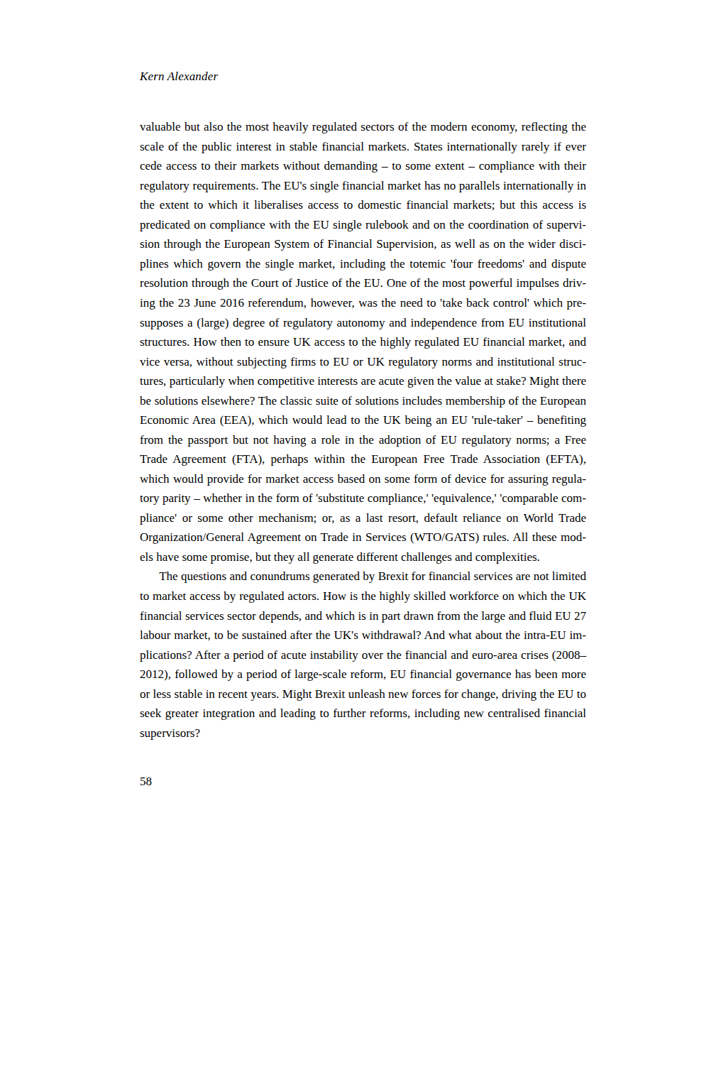Kern Alexander
valuable but also the most heavily regulated sectors of the modern economy, reflecting the scale of the public interest in stable financial markets. States internationally rarely if ever cede access to their markets without demanding – to some extent – compliance with their regulatory requirements. The EU's single financial market has no parallels internationally in the extent to which it liberalises access to domestic financial markets; but this access is predicated on compliance with the EU single rulebook and on the coordination of supervision through the European System of Financial Supervision, as well as on the wider disciplines which govern the single market, including the totemic 'four freedoms' and dispute resolution through the Court of Justice of the EU. One of the most powerful impulses driving the 23 June 2016 referendum, however, was the need to 'take back control' which presupposes a (large) degree of regulatory autonomy and independence from EU institutional structures. How then to ensure UK access to the highly regulated EU financial market, and vice versa, without subjecting firms to EU or UK regulatory norms and institutional structures, particularly when competitive interests are acute given the value at stake? Might there be solutions elsewhere? The classic suite of solutions includes membership of the European Economic Area (EEA), which would lead to the UK being an EU 'rule-taker' – benefiting from the passport but not having a role in the adoption of EU regulatory norms; a Free Trade Agreement (FTA), perhaps within the European Free Trade Association (EFTA), which would provide for market access based on some form of device for assuring regulatory parity – whether in the form of 'substitute compliance,' 'equivalence,' 'comparable compliance' or some other mechanism; or, as a last resort, default reliance on World Trade Organization/General Agreement on Trade in Services (WTO/GATS) rules. All these models have some promise, but they all generate different challenges and complexities.
The questions and conundrums generated by Brexit for financial services are not limited to market access by regulated actors. How is the highly skilled workforce on which the UK financial services sector depends, and which is in part drawn from the large and fluid EU 27 labour market, to be sustained after the UK's withdrawal? And what about the intra-EU implications? After a period of acute instability over the financial and euro-area crises (2008–2012), followed by a period of large-scale reform, EU financial governance has been more or less stable in recent years. Might Brexit unleash new forces for change, driving the EU to seek greater integration and leading to further reforms, including new centralised financial supervisors?
58